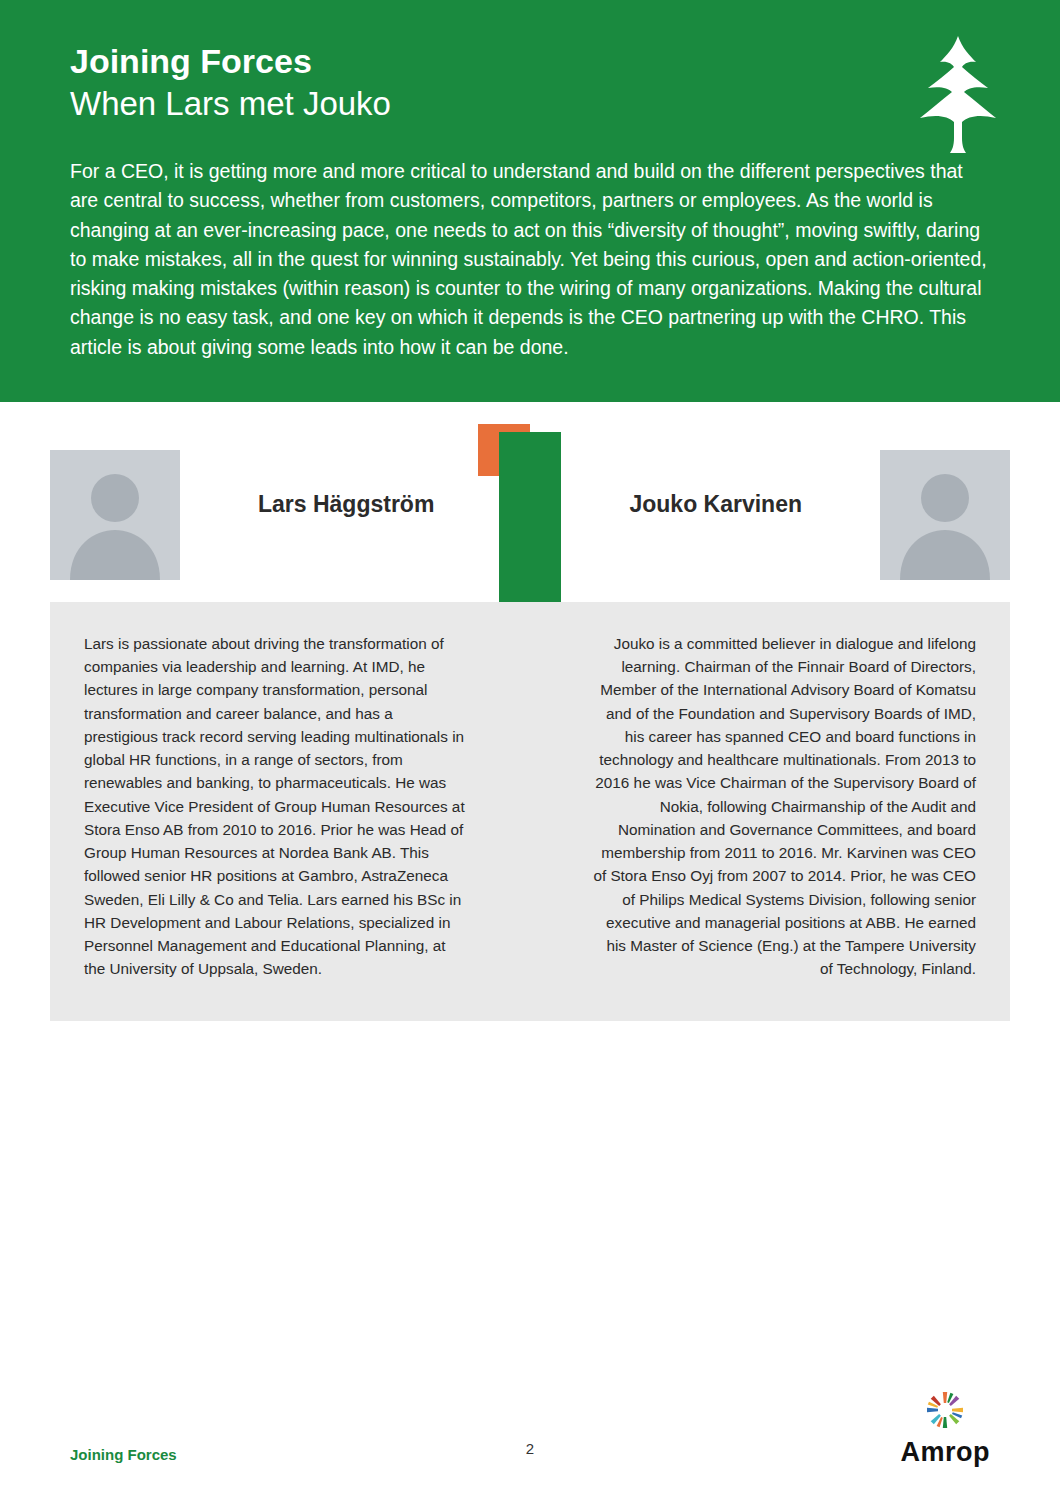Joining ForcesWhen Lars met Jouko
For a CEO, it is getting more and more critical to understand and build on the different perspectives that are central to success, whether from customers, competitors, partners or employees. As the world is changing at an ever-increasing pace, one needs to act on this “diversity of thought”, moving swiftly, daring to make mistakes, all in the quest for winning sustainably. Yet being this curious, open and action-oriented, risking making mistakes (within reason) is counter to the wiring of many organizations. Making the cultural change is no easy task, and one key on which it depends is the CEO partnering up with the CHRO. This article is about giving some leads into how it can be done.
Lars Häggström
Jouko Karvinen
Lars is passionate about driving the transformation of companies via leadership and learning. At IMD, he lectures in large company transformation, personal transformation and career balance, and has a prestigious track record serving leading multinationals in global HR functions, in a range of sectors, from renewables and banking, to pharmaceuticals. He was Executive Vice President of Group Human Resources at Stora Enso AB from 2010 to 2016. Prior he was Head of Group Human Resources at Nordea Bank AB. This followed senior HR positions at Gambro, AstraZeneca Sweden, Eli Lilly & Co and Telia. Lars earned his BSc in HR Development and Labour Relations, specialized in Personnel Management and Educational Planning, at the University of Uppsala, Sweden.
Jouko is a committed believer in dialogue and lifelong learning. Chairman of the Finnair Board of Directors, Member of the International Advisory Board of Komatsu and of the Foundation and Supervisory Boards of IMD, his career has spanned CEO and board functions in technology and healthcare multinationals. From 2013 to 2016 he was Vice Chairman of the Supervisory Board of Nokia, following Chairmanship of the Audit and Nomination and Governance Committees, and board membership from 2011 to 2016. Mr. Karvinen was CEO of Stora Enso Oyj from 2007 to 2014. Prior, he was CEO of Philips Medical Systems Division, following senior executive and managerial positions at ABB. He earned his Master of Science (Eng.) at the Tampere University of Technology, Finland.
Joining Forces
2
Amrop